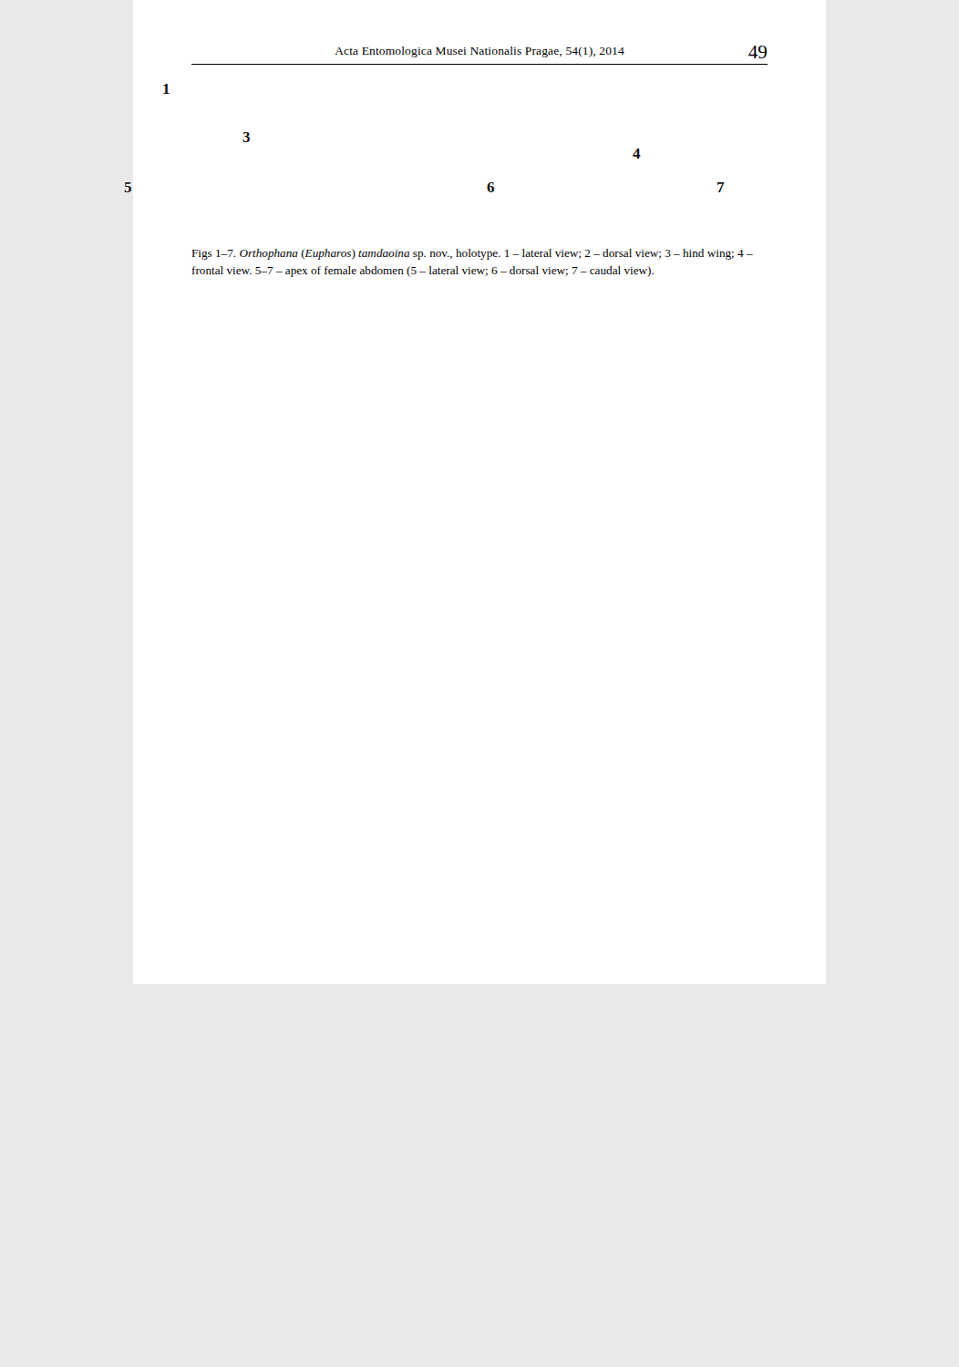Acta Entomologica Musei Nationalis Pragae, 54(1), 2014
49
1
2
3
4
5
6
7
Figs 1–7. Orthophana (Eupharos) tamdaoina sp. nov., holotype. 1 – lateral view; 2 – dorsal view; 3 – hind wing; 4 – frontal view. 5–7 – apex of female abdomen (5 – lateral view; 6 – dorsal view; 7 – caudal view).